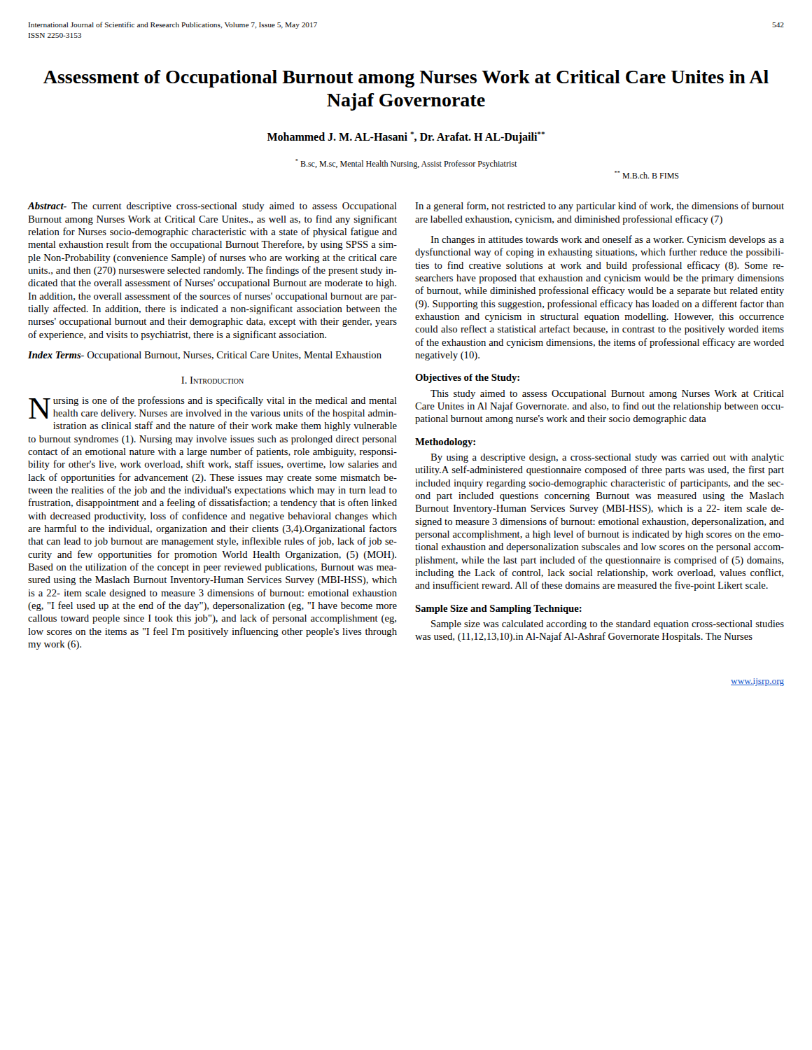International Journal of Scientific and Research Publications, Volume 7, Issue 5, May 2017
ISSN 2250-3153
542
Assessment of Occupational Burnout among Nurses Work at Critical Care Unites in Al Najaf Governorate
Mohammed J. M. AL-Hasani *, Dr. Arafat. H AL-Dujaili**
* B.sc, M.sc, Mental Health Nursing, Assist Professor Psychiatrist ** M.B.ch. B FIMS
Abstract- The current descriptive cross-sectional study aimed to assess Occupational Burnout among Nurses Work at Critical Care Unites., as well as, to find any significant relation for Nurses socio-demographic characteristic with a state of physical fatigue and mental exhaustion result from the occupational Burnout Therefore, by using SPSS a simple Non-Probability (convenience Sample) of nurses who are working at the critical care units., and then (270) nurseswere selected randomly. The findings of the present study indicated that the overall assessment of Nurses' occupational Burnout are moderate to high. In addition, the overall assessment of the sources of nurses' occupational burnout are partially affected. In addition, there is indicated a non-significant association between the nurses' occupational burnout and their demographic data, except with their gender, years of experience, and visits to psychiatrist, there is a significant association.
Index Terms- Occupational Burnout, Nurses, Critical Care Unites, Mental Exhaustion
I. Introduction
Nursing is one of the professions and is specifically vital in the medical and mental health care delivery. Nurses are involved in the various units of the hospital administration as clinical staff and the nature of their work make them highly vulnerable to burnout syndromes (1). Nursing may involve issues such as prolonged direct personal contact of an emotional nature with a large number of patients, role ambiguity, responsibility for other's live, work overload, shift work, staff issues, overtime, low salaries and lack of opportunities for advancement (2). These issues may create some mismatch between the realities of the job and the individual's expectations which may in turn lead to frustration, disappointment and a feeling of dissatisfaction; a tendency that is often linked with decreased productivity, loss of confidence and negative behavioral changes which are harmful to the individual, organization and their clients (3,4).Organizational factors that can lead to job burnout are management style, inflexible rules of job, lack of job security and few opportunities for promotion World Health Organization, (5) (MOH). Based on the utilization of the concept in peer reviewed publications, Burnout was measured using the Maslach Burnout Inventory-Human Services Survey (MBI-HSS), which is a 22- item scale designed to measure 3 dimensions of burnout: emotional exhaustion (eg, "I feel used up at the end of the day"), depersonalization (eg, "I have become more callous toward people since I took this job"), and lack of personal accomplishment (eg, low scores on the items as "I feel I'm positively influencing other people's lives through my work (6).
In a general form, not restricted to any particular kind of work, the dimensions of burnout are labelled exhaustion, cynicism, and diminished professional efficacy (7)
In changes in attitudes towards work and oneself as a worker. Cynicism develops as a dysfunctional way of coping in exhausting situations, which further reduce the possibilities to find creative solutions at work and build professional efficacy (8). Some researchers have proposed that exhaustion and cynicism would be the primary dimensions of burnout, while diminished professional efficacy would be a separate but related entity (9). Supporting this suggestion, professional efficacy has loaded on a different factor than exhaustion and cynicism in structural equation modelling. However, this occurrence could also reflect a statistical artefact because, in contrast to the positively worded items of the exhaustion and cynicism dimensions, the items of professional efficacy are worded negatively (10).
Objectives of the Study:
This study aimed to assess Occupational Burnout among Nurses Work at Critical Care Unites in Al Najaf Governorate. and also, to find out the relationship between occupational burnout among nurse's work and their socio demographic data
Methodology:
By using a descriptive design, a cross-sectional study was carried out with analytic utility.A self-administered questionnaire composed of three parts was used, the first part included inquiry regarding socio-demographic characteristic of participants, and the second part included questions concerning Burnout was measured using the Maslach Burnout Inventory-Human Services Survey (MBI-HSS), which is a 22- item scale designed to measure 3 dimensions of burnout: emotional exhaustion, depersonalization, and personal accomplishment, a high level of burnout is indicated by high scores on the emotional exhaustion and depersonalization subscales and low scores on the personal accomplishment, while the last part included of the questionnaire is comprised of (5) domains, including the Lack of control, lack social relationship, work overload, values conflict, and insufficient reward. All of these domains are measured the five-point Likert scale.
Sample Size and Sampling Technique:
Sample size was calculated according to the standard equation cross-sectional studies was used, (11,12,13,10).in Al-Najaf Al-Ashraf Governorate Hospitals. The Nurses
www.ijsrp.org